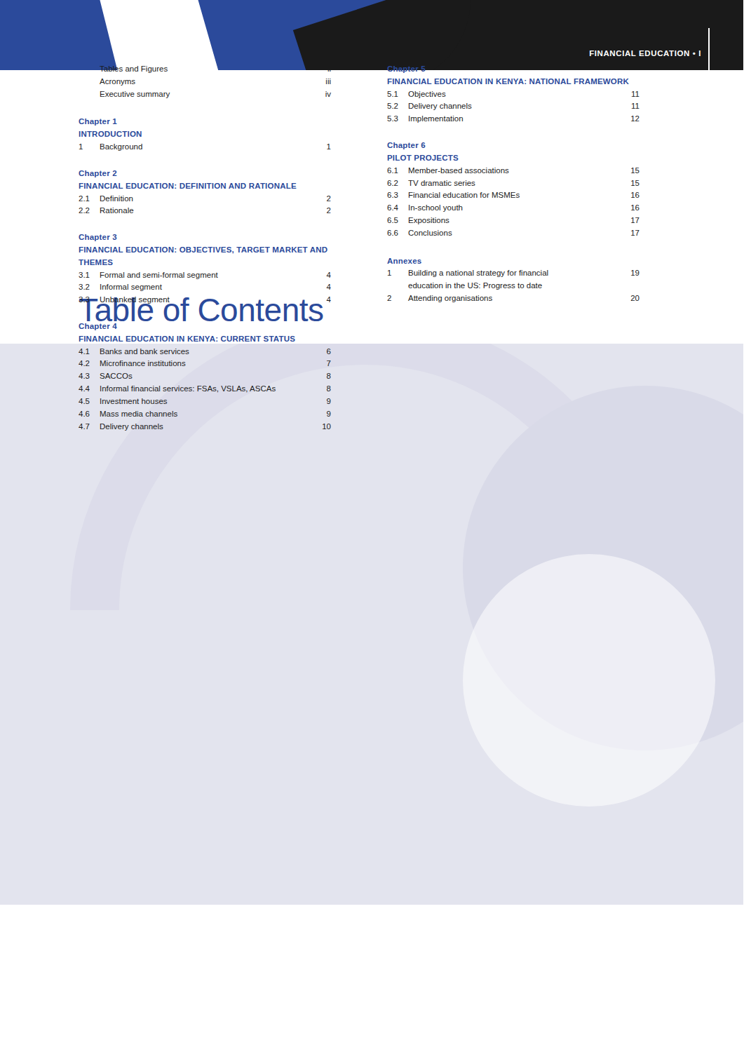Financial Education • i
Table of Contents
Tables and Figures ii
Acronyms iii
Executive summary iv
Chapter 1Introduction
1 Background 1
Chapter 2Financial education: definition and rationale
2.1 Definition 2
2.2 Rationale 2
Chapter 3Financial education: objectives, target market and themes
3.1 Formal and semi-formal segment 4
3.2 Informal segment 4
3.3 Unbanked segment 4
Chapter 4Financial education in Kenya: current status
4.1 Banks and bank services 6
4.2 Microfinance institutions 7
4.3 SACCOs 8
4.4 Informal financial services: FSAs, VSLAs, ASCAs 8
4.5 Investment houses 9
4.6 Mass media channels 9
4.7 Delivery channels 10
Chapter 5Financial education in Kenya: national framework
5.1 Objectives 11
5.2 Delivery channels 11
5.3 Implementation 12
Chapter 6Pilot projects
6.1 Member-based associations 15
6.2 TV dramatic series 15
6.3 Financial education for MSMEs 16
6.4 In-school youth 16
6.5 Expositions 17
6.6 Conclusions 17
Annexes
1 Building a national strategy for financial 19
education in the US: Progress to date
2 Attending organisations 20